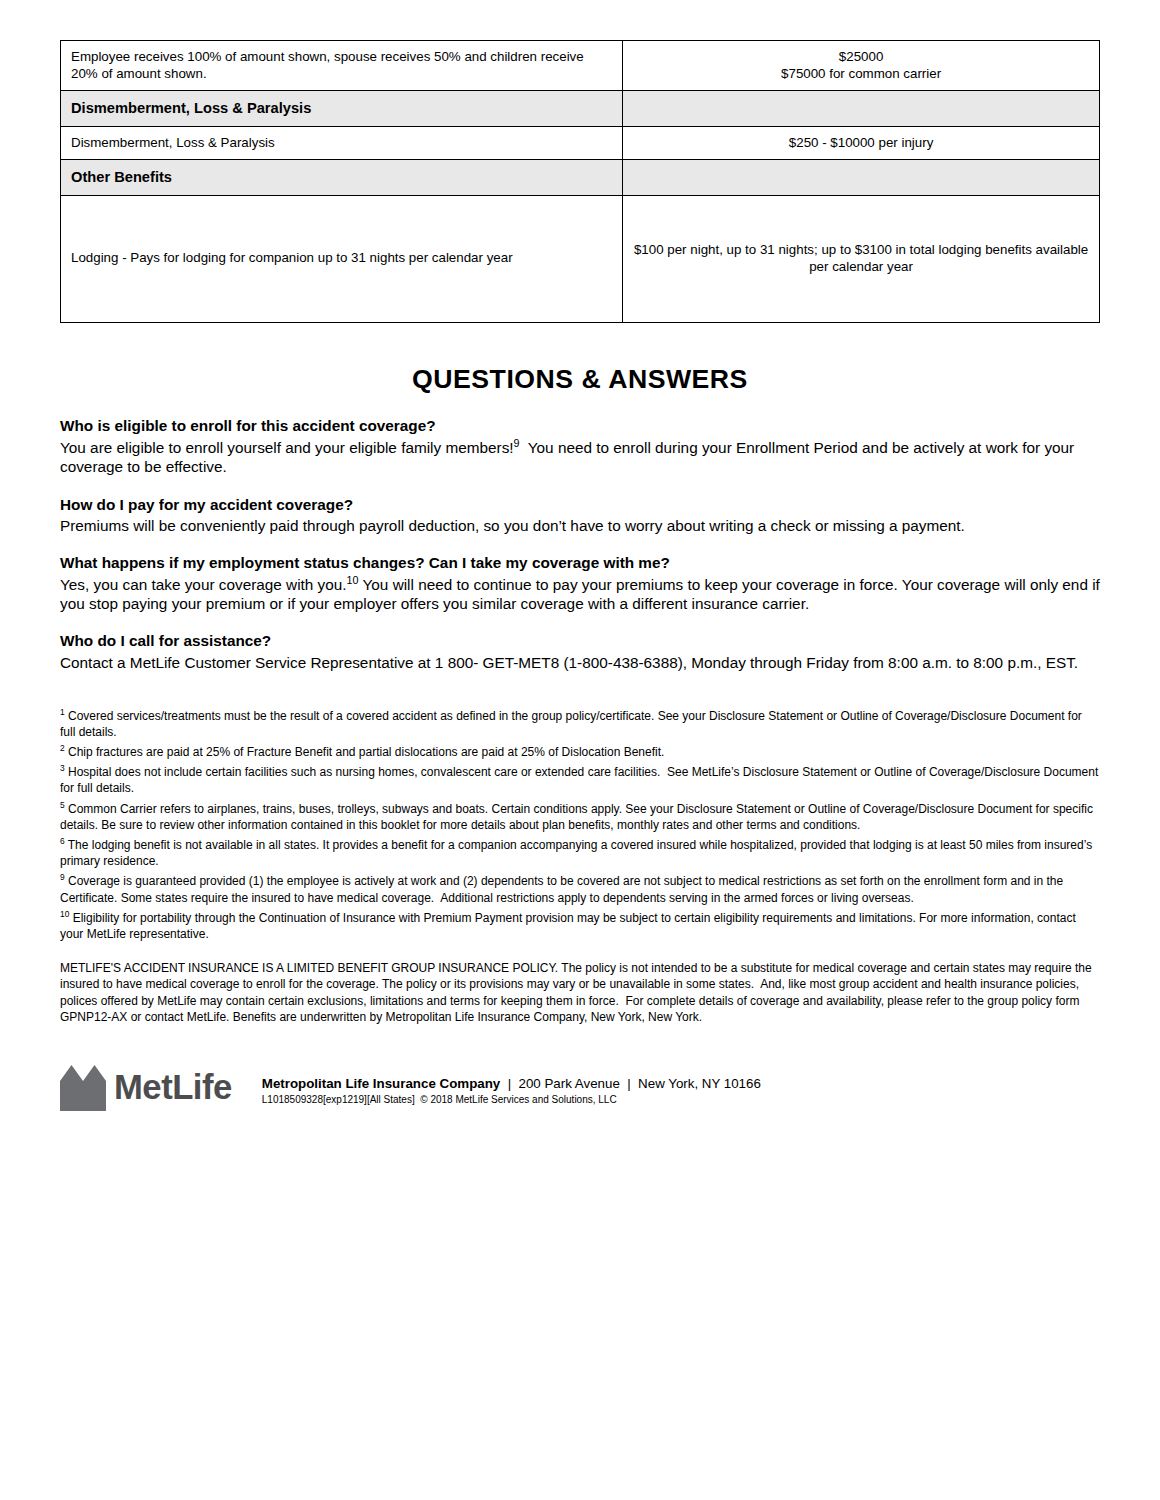| Employee receives 100% of amount shown, spouse receives 50% and children receive 20% of amount shown. | $25000 $75000 for common carrier |
| Dismemberment, Loss & Paralysis | |
| Dismemberment, Loss & Paralysis | $250 - $10000 per injury |
| Other Benefits | |
| Lodging - Pays for lodging for companion up to 31 nights per calendar year | $100 per night, up to 31 nights; up to $3100 in total lodging benefits available per calendar year |
QUESTIONS & ANSWERS
Who is eligible to enroll for this accident coverage?
You are eligible to enroll yourself and your eligible family members!9 You need to enroll during your Enrollment Period and be actively at work for your coverage to be effective.
How do I pay for my accident coverage?
Premiums will be conveniently paid through payroll deduction, so you don’t have to worry about writing a check or missing a payment.
What happens if my employment status changes? Can I take my coverage with me?
Yes, you can take your coverage with you.10 You will need to continue to pay your premiums to keep your coverage in force. Your coverage will only end if you stop paying your premium or if your employer offers you similar coverage with a different insurance carrier.
Who do I call for assistance?
Contact a MetLife Customer Service Representative at 1 800- GET-MET8 (1-800-438-6388), Monday through Friday from 8:00 a.m. to 8:00 p.m., EST.
1 Covered services/treatments must be the result of a covered accident as defined in the group policy/certificate. See your Disclosure Statement or Outline of Coverage/Disclosure Document for full details.
2 Chip fractures are paid at 25% of Fracture Benefit and partial dislocations are paid at 25% of Dislocation Benefit.
3 Hospital does not include certain facilities such as nursing homes, convalescent care or extended care facilities. See MetLife’s Disclosure Statement or Outline of Coverage/Disclosure Document for full details.
5 Common Carrier refers to airplanes, trains, buses, trolleys, subways and boats. Certain conditions apply. See your Disclosure Statement or Outline of Coverage/Disclosure Document for specific details. Be sure to review other information contained in this booklet for more details about plan benefits, monthly rates and other terms and conditions.
6 The lodging benefit is not available in all states. It provides a benefit for a companion accompanying a covered insured while hospitalized, provided that lodging is at least 50 miles from insured’s primary residence.
9 Coverage is guaranteed provided (1) the employee is actively at work and (2) dependents to be covered are not subject to medical restrictions as set forth on the enrollment form and in the Certificate. Some states require the insured to have medical coverage. Additional restrictions apply to dependents serving in the armed forces or living overseas.
10 Eligibility for portability through the Continuation of Insurance with Premium Payment provision may be subject to certain eligibility requirements and limitations. For more information, contact your MetLife representative.
METLIFE'S ACCIDENT INSURANCE IS A LIMITED BENEFIT GROUP INSURANCE POLICY. The policy is not intended to be a substitute for medical coverage and certain states may require the insured to have medical coverage to enroll for the coverage. The policy or its provisions may vary or be unavailable in some states. And, like most group accident and health insurance policies, polices offered by MetLife may contain certain exclusions, limitations and terms for keeping them in force. For complete details of coverage and availability, please refer to the group policy form GPNP12-AX or contact MetLife. Benefits are underwritten by Metropolitan Life Insurance Company, New York, New York.
MetLife
Metropolitan Life Insurance Company | 200 Park Avenue | New York, NY 10166
L1018509328[exp1219][All States] © 2018 MetLife Services and Solutions, LLC